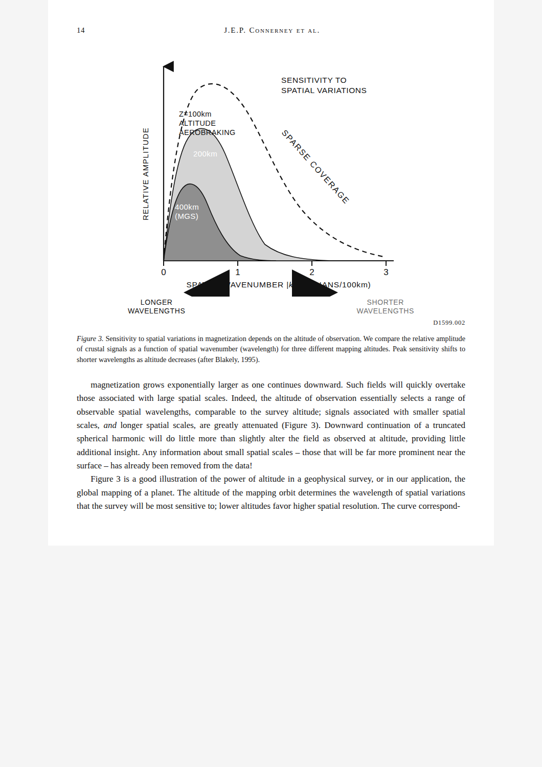14 J.E.P. Connerney et al.
Relative amplitude of crustal magnetic signals versus spatial wavenumber for three mapping altitudes Three nested curves peak at progressively shorter wavelengths as altitude decreases: 400 km (MGS), 200 km, and a dashed 100 km aerobraking altitude curve labelled sparse coverage. 0 1 2 3 RELATIVE AMPLITUDE SPATIAL WAVENUMBER |k| (RADIANS/100km) SENSITIVITY TO SPATIAL VARIATIONS Z=100km ALTITUDE AEROBRAKING SPARSE COVERAGE 200km 400km (MGS)
LONGER
WAVELENGTHS SHORTER
WAVELENGTHS
D1599.002
Figure 3. Sensitivity to spatial variations in magnetization depends on the altitude of observation. We compare the relative amplitude of crustal signals as a function of spatial wavenumber (wavelength) for three different mapping altitudes. Peak sensitivity shifts to shorter wavelengths as altitude decreases (after Blakely, 1995).
magnetization grows exponentially larger as one continues downward. Such fields will quickly overtake those associated with large spatial scales. Indeed, the altitude of observation essentially selects a range of observable spatial wavelengths, comparable to the survey altitude; signals associated with smaller spatial scales, and longer spatial scales, are greatly attenuated (Figure 3). Downward continuation of a truncated spherical harmonic will do little more than slightly alter the field as observed at altitude, providing little additional insight. Any information about small spatial scales – those that will be far more prominent near the surface – has already been removed from the data!
Figure 3 is a good illustration of the power of altitude in a geophysical survey, or in our application, the global mapping of a planet. The altitude of the mapping orbit determines the wavelength of spatial variations that the survey will be most sensitive to; lower altitudes favor higher spatial resolution. The curve correspond-